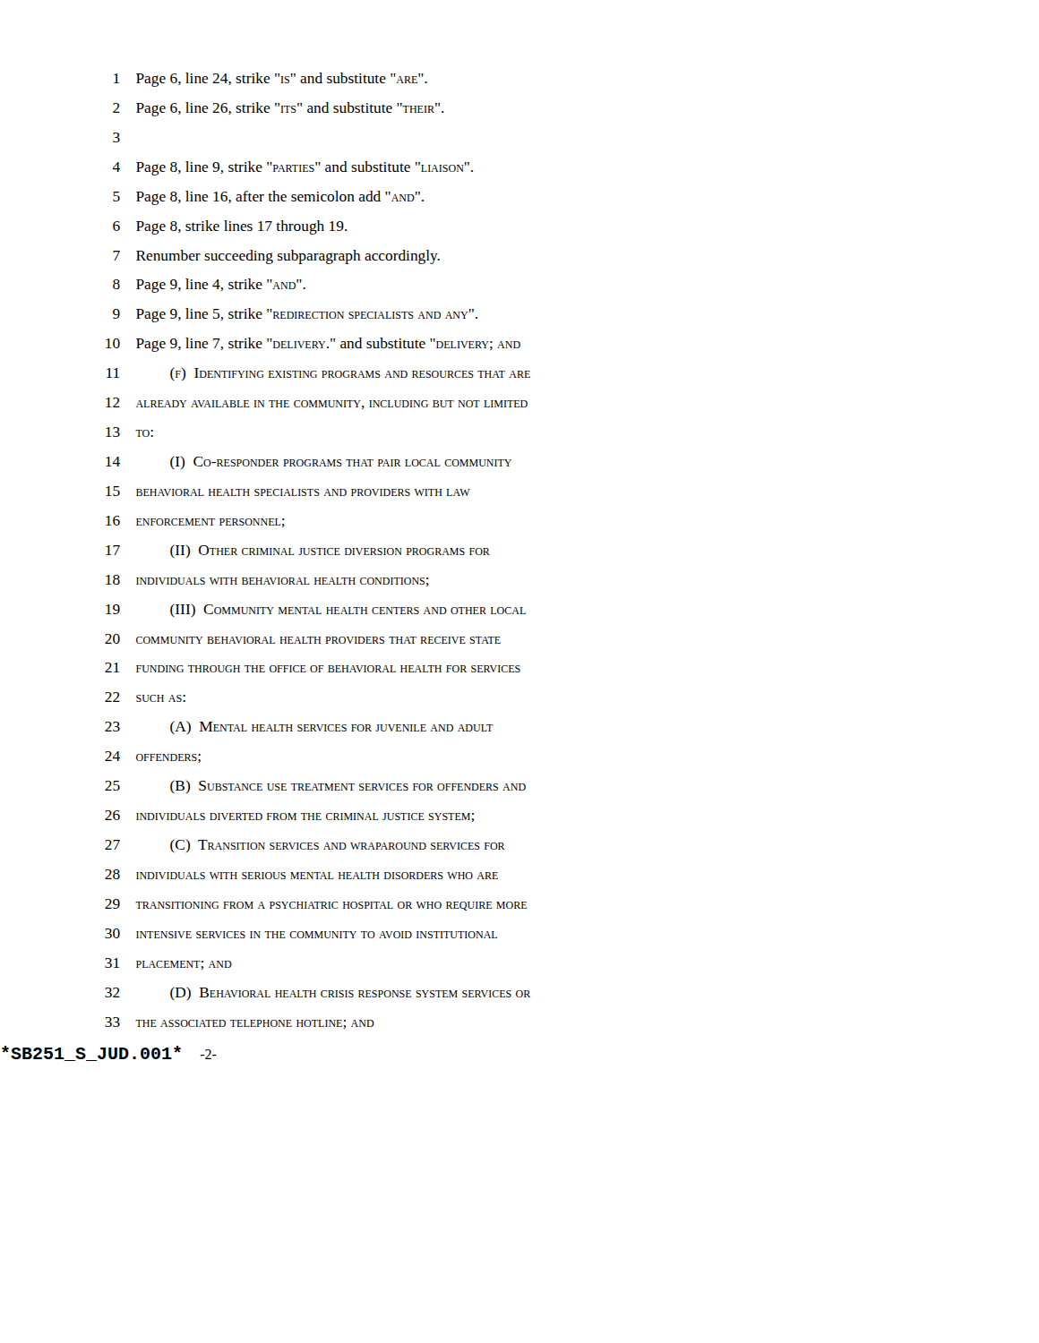1 Page 6, line 24, strike "is" and substitute "are".
2 Page 6, line 26, strike "its" and substitute "their".
3
4 Page 8, line 9, strike "parties" and substitute "liaison".
5 Page 8, line 16, after the semicolon add "and".
6 Page 8, strike lines 17 through 19.
7 Renumber succeeding subparagraph accordingly.
8 Page 9, line 4, strike "and".
9 Page 9, line 5, strike "redirection specialists and any".
10 Page 9, line 7, strike "delivery." and substitute "delivery; and
11 (f) Identifying existing programs and resources that are
12 already available in the community, including but not limited
13 to:
14 (I) Co-responder programs that pair local community
15 behavioral health specialists and providers with law
16 enforcement personnel;
17 (II) Other criminal justice diversion programs for
18 individuals with behavioral health conditions;
19 (III) Community mental health centers and other local
20 community behavioral health providers that receive state
21 funding through the office of behavioral health for services
22 such as:
23 (A) Mental health services for juvenile and adult
24 offenders;
25 (B) Substance use treatment services for offenders and
26 individuals diverted from the criminal justice system;
27 (C) Transition services and wraparound services for
28 individuals with serious mental health disorders who are
29 transitioning from a psychiatric hospital or who require more
30 intensive services in the community to avoid institutional
31 placement; and
32 (D) Behavioral health crisis response system services or
33 the associated telephone hotline; and
*SB251_S_JUD.001*-2-